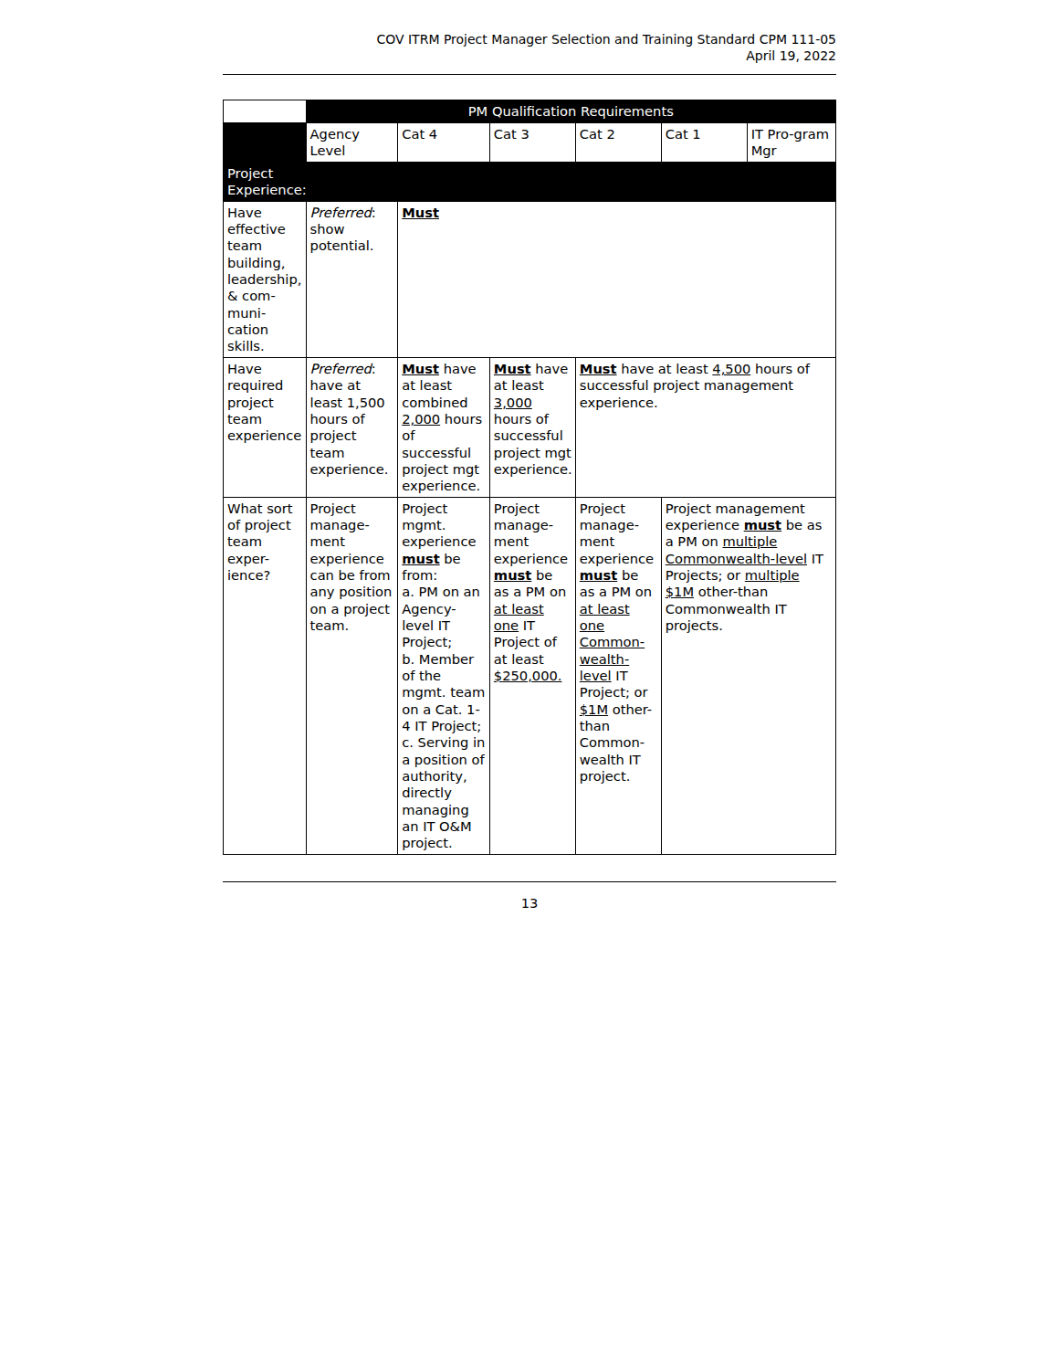COV ITRM Project Manager Selection and Training Standard CPM 111-05
April 19, 2022
| | PM Qualification Requirements |
| | Agency Level | Cat 4 | Cat 3 | Cat 2 | Cat 1 | IT Pro-gram Mgr |
| Project Experience: | |
| Have effective team building, leadership, & com-muni-cation skills. | Preferred : show potential. | Must |
| Have required project team experience | Preferred : have at least 1,500 hours of project team experience. | Must have at least combined 2,000 hours of successful project mgt experience. | Must have at least 3,000 hours of successful project mgt experience. | Must have at least 4,500 hours of successful project management experience. |
| What sort of project team exper-ience? | Project manage-ment experience can be from any position on a project team. | Project mgmt. experience must be from: a. PM on an Agency-level IT Project; b. Member of the mgmt. team on a Cat. 1-4 IT Project; c. Serving in a position of authority, directly managing an IT O&M project. | Project manage-ment experience must be as a PM on at least one IT Project of at least $250,000. | Project manage-ment experience must be as a PM on at least one Common-wealth-level IT Project; or $1M other-than Common-wealth IT project. | Project management experience must be as a PM on multiple Commonwealth-level IT Projects; or multiple $1M other-than Commonwealth IT projects. |
13